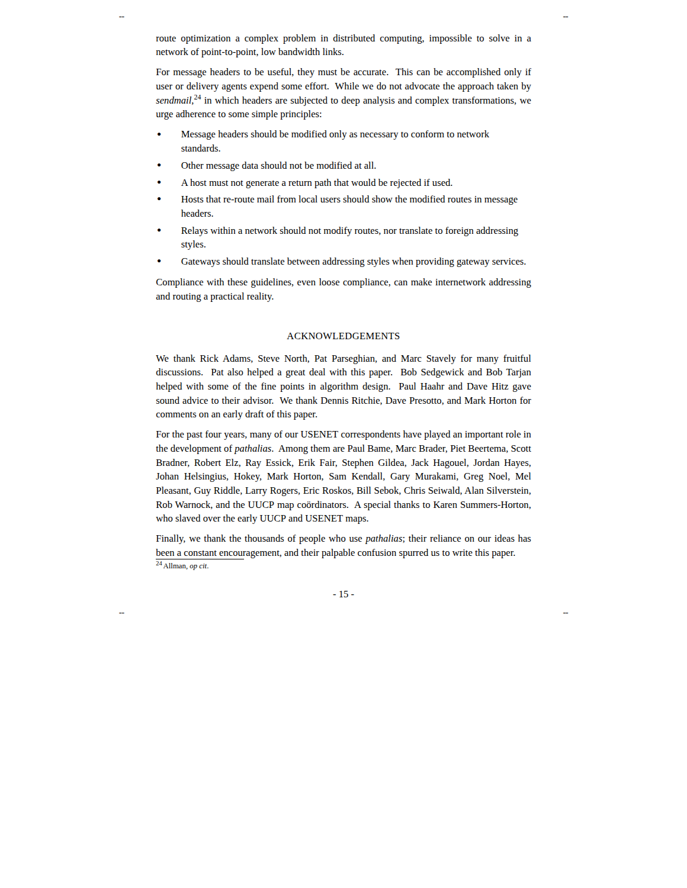-- -- -- --
route optimization a complex problem in distributed computing, impossible to solve in a network of point-to-point, low bandwidth links.
For message headers to be useful, they must be accurate. This can be accomplished only if user or delivery agents expend some effort. While we do not advocate the approach taken by sendmail,24 in which headers are subjected to deep analysis and complex transformations, we urge adherence to some simple principles:
Message headers should be modified only as necessary to conform to network standards.
Other message data should not be modified at all.
A host must not generate a return path that would be rejected if used.
Hosts that re-route mail from local users should show the modified routes in message headers.
Relays within a network should not modify routes, nor translate to foreign addressing styles.
Gateways should translate between addressing styles when providing gateway services.
Compliance with these guidelines, even loose compliance, can make internetwork addressing and routing a practical reality.
ACKNOWLEDGEMENTS
We thank Rick Adams, Steve North, Pat Parseghian, and Marc Stavely for many fruitful discussions. Pat also helped a great deal with this paper. Bob Sedgewick and Bob Tarjan helped with some of the fine points in algorithm design. Paul Haahr and Dave Hitz gave sound advice to their advisor. We thank Dennis Ritchie, Dave Presotto, and Mark Horton for comments on an early draft of this paper.
For the past four years, many of our USENET correspondents have played an important role in the development of pathalias. Among them are Paul Bame, Marc Brader, Piet Beertema, Scott Bradner, Robert Elz, Ray Essick, Erik Fair, Stephen Gildea, Jack Hagouel, Jordan Hayes, Johan Helsingius, Hokey, Mark Horton, Sam Kendall, Gary Murakami, Greg Noel, Mel Pleasant, Guy Riddle, Larry Rogers, Eric Roskos, Bill Sebok, Chris Seiwald, Alan Silverstein, Rob Warnock, and the UUCP map coördinators. A special thanks to Karen Summers-Horton, who slaved over the early UUCP and USENET maps.
Finally, we thank the thousands of people who use pathalias; their reliance on our ideas has been a constant encouragement, and their palpable confusion spurred us to write this paper.
24 Allman, op cit.
- 15 -